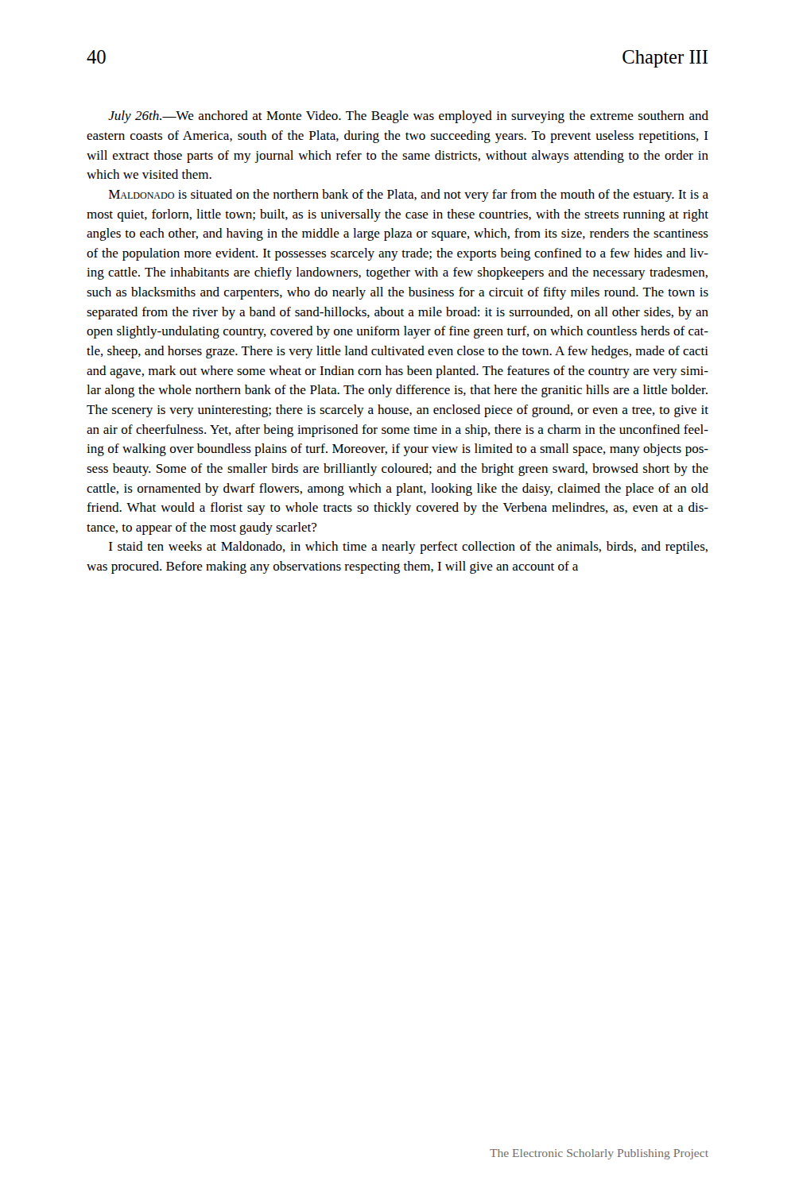40 Chapter III
July 26th.—We anchored at Monte Video. The Beagle was employed in surveying the extreme southern and eastern coasts of America, south of the Plata, during the two succeeding years. To prevent useless repetitions, I will extract those parts of my journal which refer to the same districts, without always attending to the order in which we visited them.
Maldonado is situated on the northern bank of the Plata, and not very far from the mouth of the estuary. It is a most quiet, forlorn, little town; built, as is universally the case in these countries, with the streets running at right angles to each other, and having in the middle a large plaza or square, which, from its size, renders the scantiness of the population more evident. It possesses scarcely any trade; the exports being confined to a few hides and living cattle. The inhabitants are chiefly landowners, together with a few shopkeepers and the necessary tradesmen, such as blacksmiths and carpenters, who do nearly all the business for a circuit of fifty miles round. The town is separated from the river by a band of sand-hillocks, about a mile broad: it is surrounded, on all other sides, by an open slightly-undulating country, covered by one uniform layer of fine green turf, on which countless herds of cattle, sheep, and horses graze. There is very little land cultivated even close to the town. A few hedges, made of cacti and agave, mark out where some wheat or Indian corn has been planted. The features of the country are very similar along the whole northern bank of the Plata. The only difference is, that here the granitic hills are a little bolder. The scenery is very uninteresting; there is scarcely a house, an enclosed piece of ground, or even a tree, to give it an air of cheerfulness. Yet, after being imprisoned for some time in a ship, there is a charm in the unconfined feeling of walking over boundless plains of turf. Moreover, if your view is limited to a small space, many objects possess beauty. Some of the smaller birds are brilliantly coloured; and the bright green sward, browsed short by the cattle, is ornamented by dwarf flowers, among which a plant, looking like the daisy, claimed the place of an old friend. What would a florist say to whole tracts so thickly covered by the Verbena melindres, as, even at a distance, to appear of the most gaudy scarlet?
I staid ten weeks at Maldonado, in which time a nearly perfect collection of the animals, birds, and reptiles, was procured. Before making any observations respecting them, I will give an account of a
The Electronic Scholarly Publishing Project